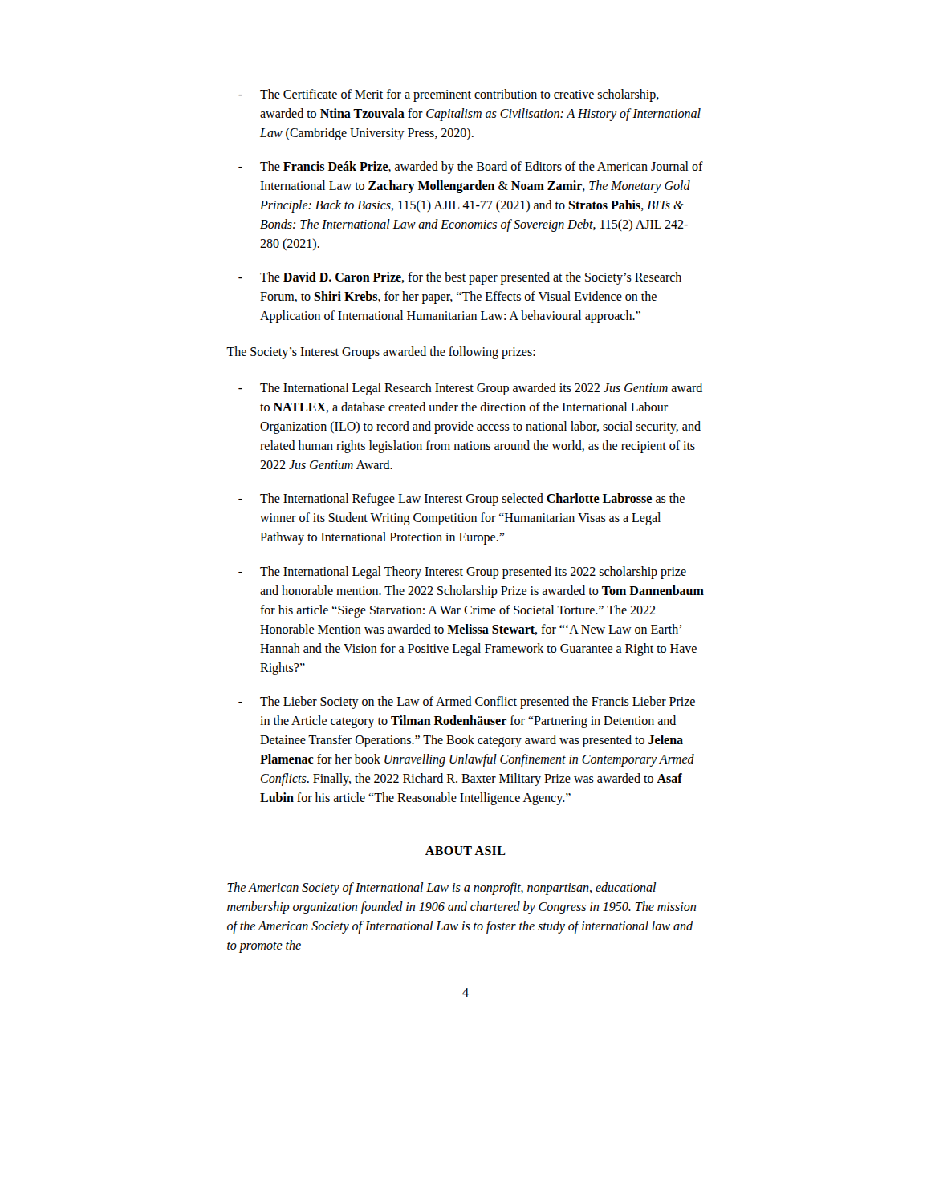The Certificate of Merit for a preeminent contribution to creative scholarship, awarded to Ntina Tzouvala for Capitalism as Civilisation: A History of International Law (Cambridge University Press, 2020).
The Francis Deák Prize, awarded by the Board of Editors of the American Journal of International Law to Zachary Mollengarden & Noam Zamir, The Monetary Gold Principle: Back to Basics, 115(1) AJIL 41-77 (2021) and to Stratos Pahis, BITs & Bonds: The International Law and Economics of Sovereign Debt, 115(2) AJIL 242-280 (2021).
The David D. Caron Prize, for the best paper presented at the Society’s Research Forum, to Shiri Krebs, for her paper, “The Effects of Visual Evidence on the Application of International Humanitarian Law: A behavioural approach.”
The Society’s Interest Groups awarded the following prizes:
The International Legal Research Interest Group awarded its 2022 Jus Gentium award to NATLEX, a database created under the direction of the International Labour Organization (ILO) to record and provide access to national labor, social security, and related human rights legislation from nations around the world, as the recipient of its 2022 Jus Gentium Award.
The International Refugee Law Interest Group selected Charlotte Labrosse as the winner of its Student Writing Competition for “Humanitarian Visas as a Legal Pathway to International Protection in Europe.”
The International Legal Theory Interest Group presented its 2022 scholarship prize and honorable mention. The 2022 Scholarship Prize is awarded to Tom Dannenbaum for his article “Siege Starvation: A War Crime of Societal Torture.” The 2022 Honorable Mention was awarded to Melissa Stewart, for “‘A New Law on Earth’ Hannah and the Vision for a Positive Legal Framework to Guarantee a Right to Have Rights?”
The Lieber Society on the Law of Armed Conflict presented the Francis Lieber Prize in the Article category to Tilman Rodenhäuser for “Partnering in Detention and Detainee Transfer Operations.” The Book category award was presented to Jelena Plamenac for her book Unravelling Unlawful Confinement in Contemporary Armed Conflicts. Finally, the 2022 Richard R. Baxter Military Prize was awarded to Asaf Lubin for his article “The Reasonable Intelligence Agency.”
ABOUT ASIL
The American Society of International Law is a nonprofit, nonpartisan, educational membership organization founded in 1906 and chartered by Congress in 1950. The mission of the American Society of International Law is to foster the study of international law and to promote the
4